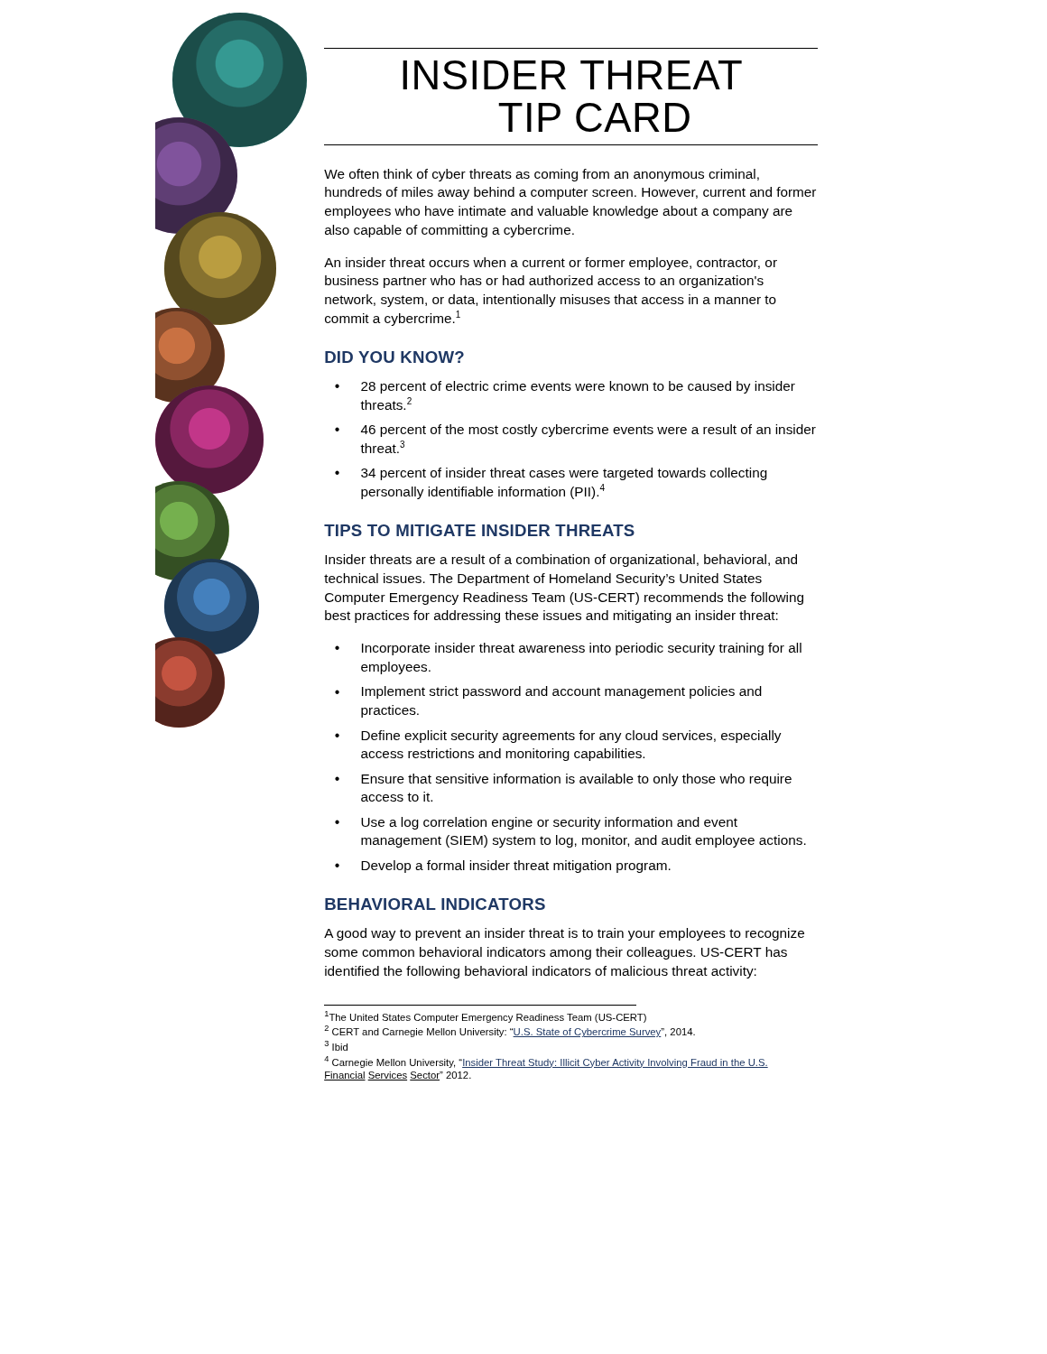INSIDER THREATTIP CARD
We often think of cyber threats as coming from an anonymous criminal, hundreds of miles away behind a computer screen. However, current and former employees who have intimate and valuable knowledge about a company are also capable of committing a cybercrime.
An insider threat occurs when a current or former employee, contractor, or business partner who has or had authorized access to an organization's network, system, or data, intentionally misuses that access in a manner to commit a cybercrime.1
DID YOU KNOW?
28 percent of electric crime events were known to be caused by insider threats.2
46 percent of the most costly cybercrime events were a result of an insider threat.3
34 percent of insider threat cases were targeted towards collecting personally identifiable information (PII).4
TIPS TO MITIGATE INSIDER THREATS
Insider threats are a result of a combination of organizational, behavioral, and technical issues. The Department of Homeland Security’s United States Computer Emergency Readiness Team (US-CERT) recommends the following best practices for addressing these issues and mitigating an insider threat:
Incorporate insider threat awareness into periodic security training for all employees.
Implement strict password and account management policies and practices.
Define explicit security agreements for any cloud services, especially access restrictions and monitoring capabilities.
Ensure that sensitive information is available to only those who require access to it.
Use a log correlation engine or security information and event management (SIEM) system to log, monitor, and audit employee actions.
Develop a formal insider threat mitigation program.
BEHAVIORAL INDICATORS
A good way to prevent an insider threat is to train your employees to recognize some common behavioral indicators among their colleagues. US-CERT has identified the following behavioral indicators of malicious threat activity:
1The United States Computer Emergency Readiness Team (US-CERT)
2 CERT and Carnegie Mellon University: “U.S. State of Cybercrime Survey”, 2014.
3 Ibid
4 Carnegie Mellon University, “Insider Threat Study: Illicit Cyber Activity Involving Fraud in the U.S.
Financial Services Sector” 2012.